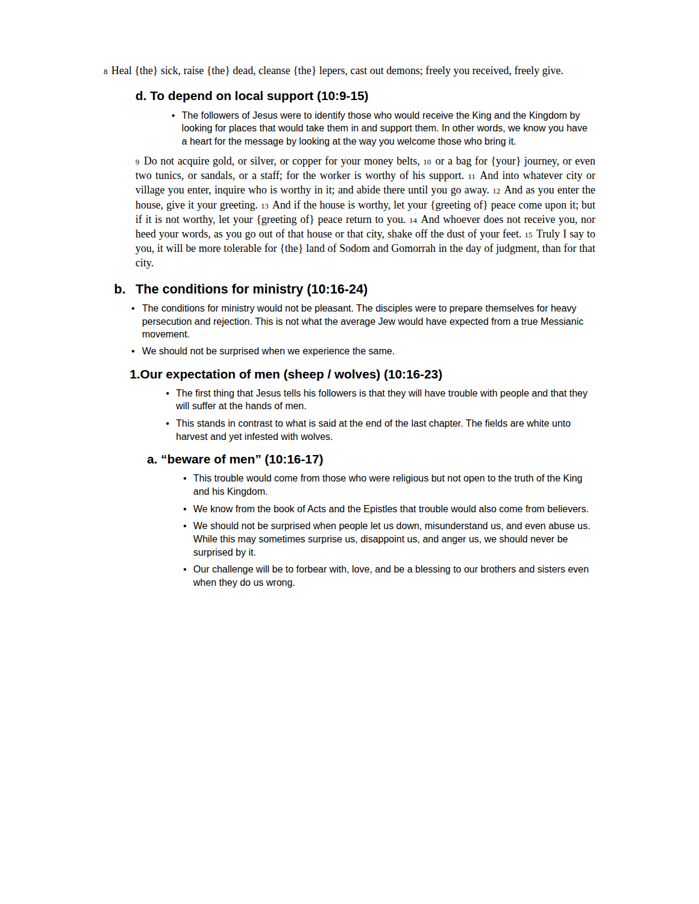8 Heal {the} sick, raise {the} dead, cleanse {the} lepers, cast out demons; freely you received, freely give.
d. To depend on local support (10:9-15)
The followers of Jesus were to identify those who would receive the King and the Kingdom by looking for places that would take them in and support them. In other words, we know you have a heart for the message by looking at the way you welcome those who bring it.
9 Do not acquire gold, or silver, or copper for your money belts, 10 or a bag for {your} journey, or even two tunics, or sandals, or a staff; for the worker is worthy of his support. 11 And into whatever city or village you enter, inquire who is worthy in it; and abide there until you go away. 12 And as you enter the house, give it your greeting. 13 And if the house is worthy, let your {greeting of} peace come upon it; but if it is not worthy, let your {greeting of} peace return to you. 14 And whoever does not receive you, nor heed your words, as you go out of that house or that city, shake off the dust of your feet. 15 Truly I say to you, it will be more tolerable for {the} land of Sodom and Gomorrah in the day of judgment, than for that city.
b. The conditions for ministry (10:16-24)
The conditions for ministry would not be pleasant. The disciples were to prepare themselves for heavy persecution and rejection. This is not what the average Jew would have expected from a true Messianic movement.
We should not be surprised when we experience the same.
1.Our expectation of men (sheep / wolves) (10:16-23)
The first thing that Jesus tells his followers is that they will have trouble with people and that they will suffer at the hands of men.
This stands in contrast to what is said at the end of the last chapter. The fields are white unto harvest and yet infested with wolves.
a. “beware of men” (10:16-17)
This trouble would come from those who were religious but not open to the truth of the King and his Kingdom.
We know from the book of Acts and the Epistles that trouble would also come from believers.
We should not be surprised when people let us down, misunderstand us, and even abuse us. While this may sometimes surprise us, disappoint us, and anger us, we should never be surprised by it.
Our challenge will be to forbear with, love, and be a blessing to our brothers and sisters even when they do us wrong.